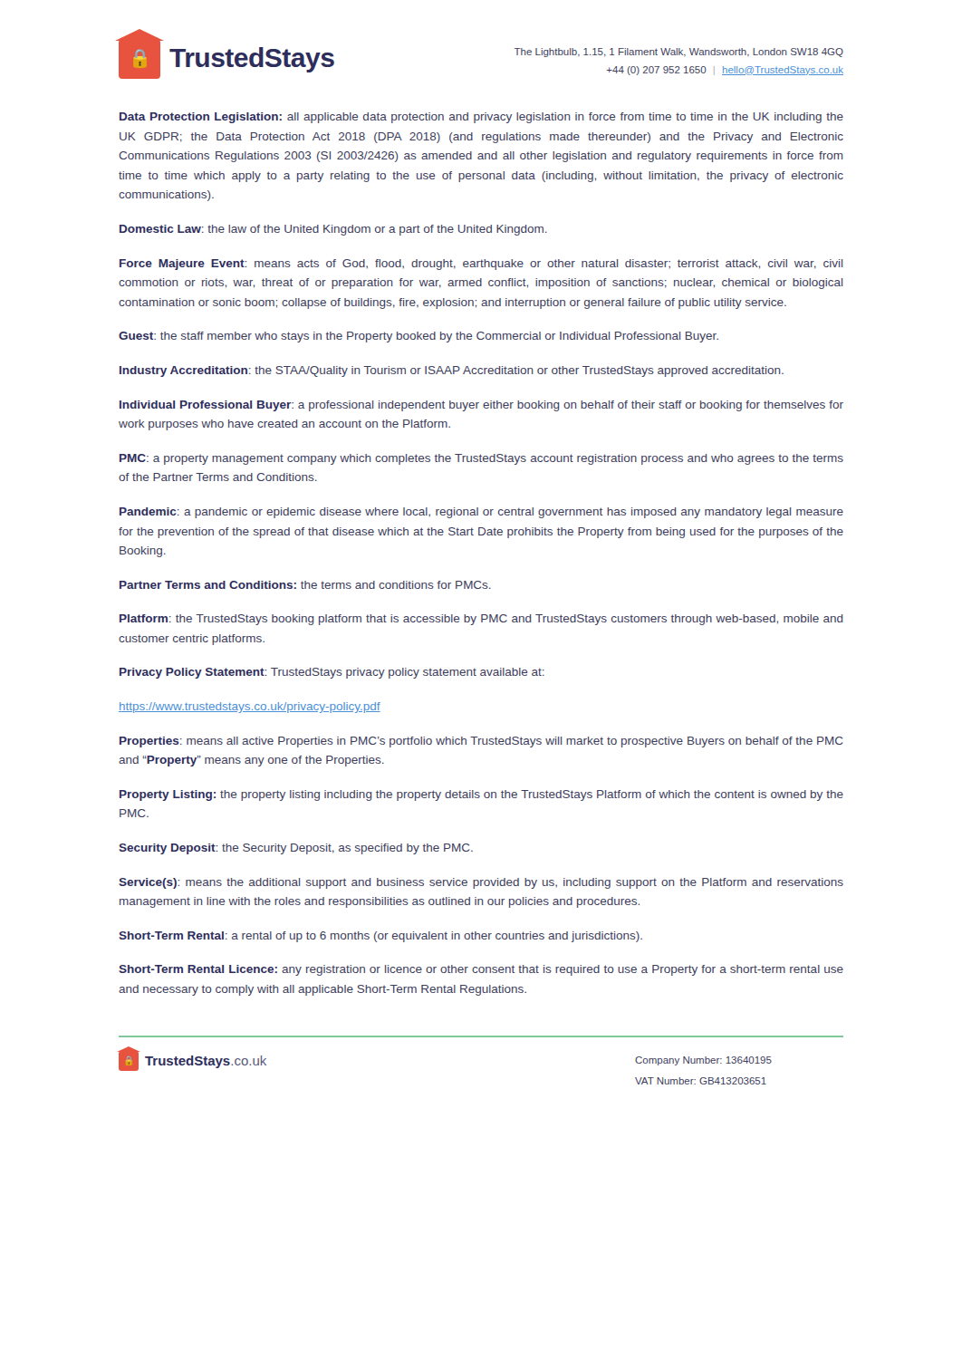🔒
TrustedStays
The Lightbulb, 1.15, 1 Filament Walk, Wandsworth, London SW18 4GQ
+44 (0) 207 952 1650 | hello@TrustedStays.co.uk
Data Protection Legislation: all applicable data protection and privacy legislation in force from time to time in the UK including the UK GDPR; the Data Protection Act 2018 (DPA 2018) (and regulations made thereunder) and the Privacy and Electronic Communications Regulations 2003 (SI 2003/2426) as amended and all other legislation and regulatory requirements in force from time to time which apply to a party relating to the use of personal data (including, without limitation, the privacy of electronic communications).
Domestic Law: the law of the United Kingdom or a part of the United Kingdom.
Force Majeure Event: means acts of God, flood, drought, earthquake or other natural disaster; terrorist attack, civil war, civil commotion or riots, war, threat of or preparation for war, armed conflict, imposition of sanctions; nuclear, chemical or biological contamination or sonic boom; collapse of buildings, fire, explosion; and interruption or general failure of public utility service.
Guest: the staff member who stays in the Property booked by the Commercial or Individual Professional Buyer.
Industry Accreditation: the STAA/Quality in Tourism or ISAAP Accreditation or other TrustedStays approved accreditation.
Individual Professional Buyer: a professional independent buyer either booking on behalf of their staff or booking for themselves for work purposes who have created an account on the Platform.
PMC: a property management company which completes the TrustedStays account registration process and who agrees to the terms of the Partner Terms and Conditions.
Pandemic: a pandemic or epidemic disease where local, regional or central government has imposed any mandatory legal measure for the prevention of the spread of that disease which at the Start Date prohibits the Property from being used for the purposes of the Booking.
Partner Terms and Conditions: the terms and conditions for PMCs.
Platform: the TrustedStays booking platform that is accessible by PMC and TrustedStays customers through web-based, mobile and customer centric platforms.
Privacy Policy Statement: TrustedStays privacy policy statement available at:
https://www.trustedstays.co.uk/privacy-policy.pdf
Properties: means all active Properties in PMC’s portfolio which TrustedStays will market to prospective Buyers on behalf of the PMC and “Property” means any one of the Properties.
Property Listing: the property listing including the property details on the TrustedStays Platform of which the content is owned by the PMC.
Security Deposit: the Security Deposit, as specified by the PMC.
Service(s): means the additional support and business service provided by us, including support on the Platform and reservations management in line with the roles and responsibilities as outlined in our policies and procedures.
Short-Term Rental: a rental of up to 6 months (or equivalent in other countries and jurisdictions).
Short-Term Rental Licence: any registration or licence or other consent that is required to use a Property for a short-term rental use and necessary to comply with all applicable Short-Term Rental Regulations.
🔒
TrustedStays.co.uk
Company Number: 13640195
VAT Number: GB413203651